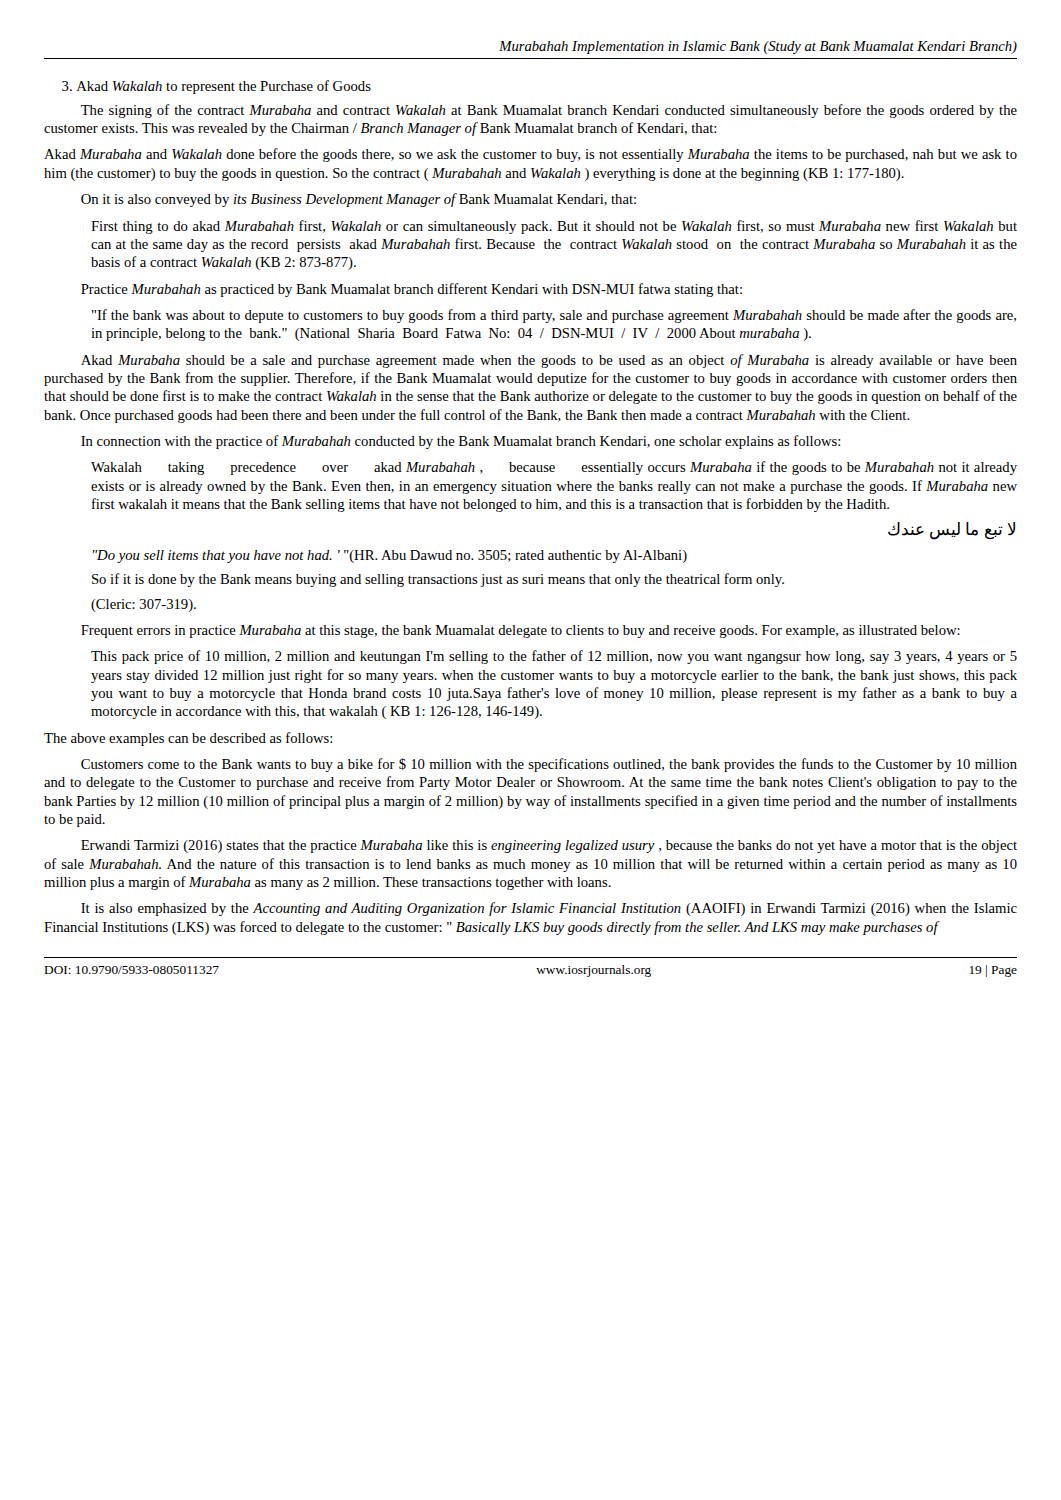Murabahah Implementation in Islamic Bank (Study at Bank Muamalat Kendari Branch)
Akad Wakalah to represent the Purchase of Goods
The signing of the contract Murabaha and contract Wakalah at Bank Muamalat branch Kendari conducted simultaneously before the goods ordered by the customer exists. This was revealed by the Chairman / Branch Manager of Bank Muamalat branch of Kendari, that:
Akad Murabaha and Wakalah done before the goods there, so we ask the customer to buy, is not essentially Murabaha the items to be purchased, nah but we ask to him (the customer) to buy the goods in question. So the contract ( Murabahah and Wakalah ) everything is done at the beginning (KB 1: 177-180).
On it is also conveyed by its Business Development Manager of Bank Muamalat Kendari, that:
First thing to do akad Murabahah first, Wakalah or can simultaneously pack. But it should not be Wakalah first, so must Murabaha new first Wakalah but can at the same day as the record persists akad Murabahah first. Because the contract Wakalah stood on the contract Murabaha so Murabahah it as the basis of a contract Wakalah (KB 2: 873-877).
Practice Murabahah as practiced by Bank Muamalat branch different Kendari with DSN-MUI fatwa stating that:
"If the bank was about to depute to customers to buy goods from a third party, sale and purchase agreement Murabahah should be made after the goods are, in principle, belong to the bank." (National Sharia Board Fatwa No: 04 / DSN-MUI / IV / 2000 About murabaha ).
Akad Murabaha should be a sale and purchase agreement made when the goods to be used as an object of Murabaha is already available or have been purchased by the Bank from the supplier. Therefore, if the Bank Muamalat would deputize for the customer to buy goods in accordance with customer orders then that should be done first is to make the contract Wakalah in the sense that the Bank authorize or delegate to the customer to buy the goods in question on behalf of the bank. Once purchased goods had been there and been under the full control of the Bank, the Bank then made a contract Murabahah with the Client.
In connection with the practice of Murabahah conducted by the Bank Muamalat branch Kendari, one scholar explains as follows:
Wakalah taking precedence over akad Murabahah , because essentially occurs Murabaha if the goods to be Murabahah not it already exists or is already owned by the Bank. Even then, in an emergency situation where the banks really can not make a purchase the goods. If Murabaha new first wakalah it means that the Bank selling items that have not belonged to him, and this is a transaction that is forbidden by the Hadith.
لا تبع ما ليس عندك
"Do you sell items that you have not had. ' "(HR. Abu Dawud no. 3505; rated authentic by Al-Albani)
So if it is done by the Bank means buying and selling transactions just as suri means that only the theatrical form only.
(Cleric: 307-319).
Frequent errors in practice Murabaha at this stage, the bank Muamalat delegate to clients to buy and receive goods. For example, as illustrated below:
This pack price of 10 million, 2 million and keutungan I'm selling to the father of 12 million, now you want ngangsur how long, say 3 years, 4 years or 5 years stay divided 12 million just right for so many years. when the customer wants to buy a motorcycle earlier to the bank, the bank just shows, this pack you want to buy a motorcycle that Honda brand costs 10 juta.Saya father's love of money 10 million, please represent is my father as a bank to buy a motorcycle in accordance with this, that wakalah ( KB 1: 126-128, 146-149).
The above examples can be described as follows:
Customers come to the Bank wants to buy a bike for $ 10 million with the specifications outlined, the bank provides the funds to the Customer by 10 million and to delegate to the Customer to purchase and receive from Party Motor Dealer or Showroom. At the same time the bank notes Client's obligation to pay to the bank Parties by 12 million (10 million of principal plus a margin of 2 million) by way of installments specified in a given time period and the number of installments to be paid.
Erwandi Tarmizi (2016) states that the practice Murabaha like this is engineering legalized usury , because the banks do not yet have a motor that is the object of sale Murabahah. And the nature of this transaction is to lend banks as much money as 10 million that will be returned within a certain period as many as 10 million plus a margin of Murabaha as many as 2 million. These transactions together with loans.
It is also emphasized by the Accounting and Auditing Organization for Islamic Financial Institution (AAOIFI) in Erwandi Tarmizi (2016) when the Islamic Financial Institutions (LKS) was forced to delegate to the customer: " Basically LKS buy goods directly from the seller. And LKS may make purchases of
DOI: 10.9790/5933-0805011327 www.iosrjournals.org 19 | Page